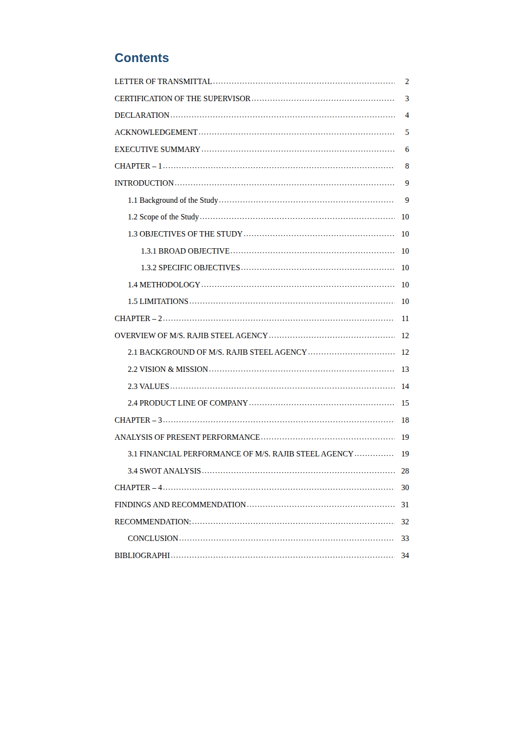Contents
LETTER OF TRANSMITTAL .................................................................................................. 2
CERTIFICATION OF THE SUPERVISOR .................................................................................. 3
DECLARATION .................................................................................................................. 4
ACKNOWLEDGEMENT .................................................................................................. 5
EXECUTIVE SUMMARY .................................................................................................. 6
CHAPTER – 1 .................................................................................................................. 8
INTRODUCTION .................................................................................................................. 9
1.1 Background of the Study .................................................................................................. 9
1.2 Scope of the Study .................................................................................................. 10
1.3 OBJECTIVES OF THE STUDY .................................................................................. 10
1.3.1 BROAD OBJECTIVE .................................................................................. 10
1.3.2 SPECIFIC OBJECTIVES .................................................................................. 10
1.4 METHODOLOGY .................................................................................................. 10
1.5 LIMITATIONS .................................................................................................. 10
CHAPTER – 2 .................................................................................................................. 11
OVERVIEW OF M/S. RAJIB STEEL AGENCY .................................................................. 12
2.1 BACKGROUND OF M/S. RAJIB STEEL AGENCY .................................................. 12
2.2 VISION & MISSION .................................................................................................. 13
2.3 VALUES .................................................................................................................. 14
2.4 PRODUCT LINE OF COMPANY .................................................................................. 15
CHAPTER – 3 .................................................................................................................. 18
ANALYSIS OF PRESENT PERFORMANCE .................................................................. 19
3.1 FINANCIAL PERFORMANCE OF M/S. RAJIB STEEL AGENCY .................................. 19
3.4 SWOT ANALYSIS .................................................................................................. 28
CHAPTER – 4 .................................................................................................................. 30
FINDINGS AND RECOMMENDATION .................................................................. 31
RECOMMENDATION: .................................................................................................. 32
CONCLUSION .................................................................................................................. 33
BIBLIOGRAPHI .................................................................................................................. 34